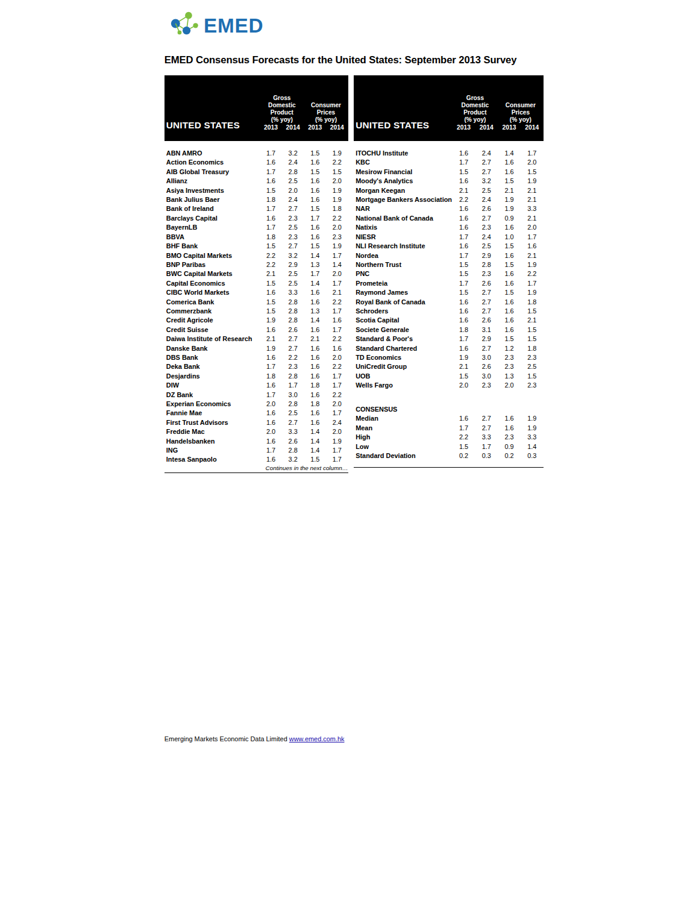EMED
EMED Consensus Forecasts for the United States: September 2013 Survey
| / UNITED STATES / Gross Domestic Product (% yoy) / Consumer Prices (% yoy) / / 2013 / 2014 / 2013 / 2014 / / ABN AMRO / 1.7 / 3.2 / 1.5 / 1.9 / / Action Economics / 1.6 / 2.4 / 1.6 / 2.2 / / AIB Global Treasury / 1.7 / 2.8 / 1.5 / 1.5 / / Allianz / 1.6 / 2.5 / 1.6 / 2.0 / / Asiya Investments / 1.5 / 2.0 / 1.6 / 1.9 / / Bank Julius Baer / 1.8 / 2.4 / 1.6 / 1.9 / / Bank of Ireland / 1.7 / 2.7 / 1.5 / 1.8 / / Barclays Capital / 1.6 / 2.3 / 1.7 / 2.2 / / BayernLB / 1.7 / 2.5 / 1.6 / 2.0 / / BBVA / 1.8 / 2.3 / 1.6 / 2.3 / / BHF Bank / 1.5 / 2.7 / 1.5 / 1.9 / / BMO Capital Markets / 2.2 / 3.2 / 1.4 / 1.7 / / BNP Paribas / 2.2 / 2.9 / 1.3 / 1.4 / / BWC Capital Markets / 2.1 / 2.5 / 1.7 / 2.0 / / Capital Economics / 1.5 / 2.5 / 1.4 / 1.7 / / CIBC World Markets / 1.6 / 3.3 / 1.6 / 2.1 / / Comerica Bank / 1.5 / 2.8 / 1.6 / 2.2 / / Commerzbank / 1.5 / 2.8 / 1.3 / 1.7 / / Credit Agricole / 1.9 / 2.8 / 1.4 / 1.6 / / Credit Suisse / 1.6 / 2.6 / 1.6 / 1.7 / / Daiwa Institute of Research / 2.1 / 2.7 / 2.1 / 2.2 / / Danske Bank / 1.9 / 2.7 / 1.6 / 1.6 / / DBS Bank / 1.6 / 2.2 / 1.6 / 2.0 / / Deka Bank / 1.7 / 2.3 / 1.6 / 2.2 / / Desjardins / 1.8 / 2.8 / 1.6 / 1.7 / / DIW / 1.6 / 1.7 / 1.8 / 1.7 / / DZ Bank / 1.7 / 3.0 / 1.6 / 2.2 / / Experian Economics / 2.0 / 2.8 / 1.8 / 2.0 / / Fannie Mae / 1.6 / 2.5 / 1.6 / 1.7 / / First Trust Advisors / 1.6 / 2.7 / 1.6 / 2.4 / / Freddie Mac / 2.0 / 3.3 / 1.4 / 2.0 / / Handelsbanken / 1.6 / 2.6 / 1.4 / 1.9 / / ING / 1.7 / 2.8 / 1.4 / 1.7 / / Intesa Sanpaolo / 1.6 / 3.2 / 1.5 / 1.7 / / Continues in the next column… / | / UNITED STATES / Gross Domestic Product (% yoy) / Consumer Prices (% yoy) / / 2013 / 2014 / 2013 / 2014 / / ITOCHU Institute / 1.6 / 2.4 / 1.4 / 1.7 / / KBC / 1.7 / 2.7 / 1.6 / 2.0 / / Mesirow Financial / 1.5 / 2.7 / 1.6 / 1.5 / / Moody's Analytics / 1.6 / 3.2 / 1.5 / 1.9 / / Morgan Keegan / 2.1 / 2.5 / 2.1 / 2.1 / / Mortgage Bankers Association / 2.2 / 2.4 / 1.9 / 2.1 / / NAR / 1.6 / 2.6 / 1.9 / 3.3 / / National Bank of Canada / 1.6 / 2.7 / 0.9 / 2.1 / / Natixis / 1.6 / 2.3 / 1.6 / 2.0 / / NIESR / 1.7 / 2.4 / 1.0 / 1.7 / / NLI Research Institute / 1.6 / 2.5 / 1.5 / 1.6 / / Nordea / 1.7 / 2.9 / 1.6 / 2.1 / / Northern Trust / 1.5 / 2.8 / 1.5 / 1.9 / / PNC / 1.5 / 2.3 / 1.6 / 2.2 / / Prometeia / 1.7 / 2.6 / 1.6 / 1.7 / / Raymond James / 1.5 / 2.7 / 1.5 / 1.9 / / Royal Bank of Canada / 1.6 / 2.7 / 1.6 / 1.8 / / Schroders / 1.6 / 2.7 / 1.6 / 1.5 / / Scotia Capital / 1.6 / 2.6 / 1.6 / 2.1 / / Societe Generale / 1.8 / 3.1 / 1.6 / 1.5 / / Standard & Poor's / 1.7 / 2.9 / 1.5 / 1.5 / / Standard Chartered / 1.6 / 2.7 / 1.2 / 1.8 / / TD Economics / 1.9 / 3.0 / 2.3 / 2.3 / / UniCredit Group / 2.1 / 2.6 / 2.3 / 2.5 / / UOB / 1.5 / 3.0 / 1.3 / 1.5 / / Wells Fargo / 2.0 / 2.3 / 2.0 / 2.3 / / CONSENSUS / / / / / / Median / 1.6 / 2.7 / 1.6 / 1.9 / / Mean / 1.7 / 2.7 / 1.6 / 1.9 / / High / 2.2 / 3.3 / 2.3 / 3.3 / / Low / 1.5 / 1.7 / 0.9 / 1.4 / / Standard Deviation / 0.2 / 0.3 / 0.2 / 0.3 / |
Emerging Markets Economic Data Limited www.emed.com.hk